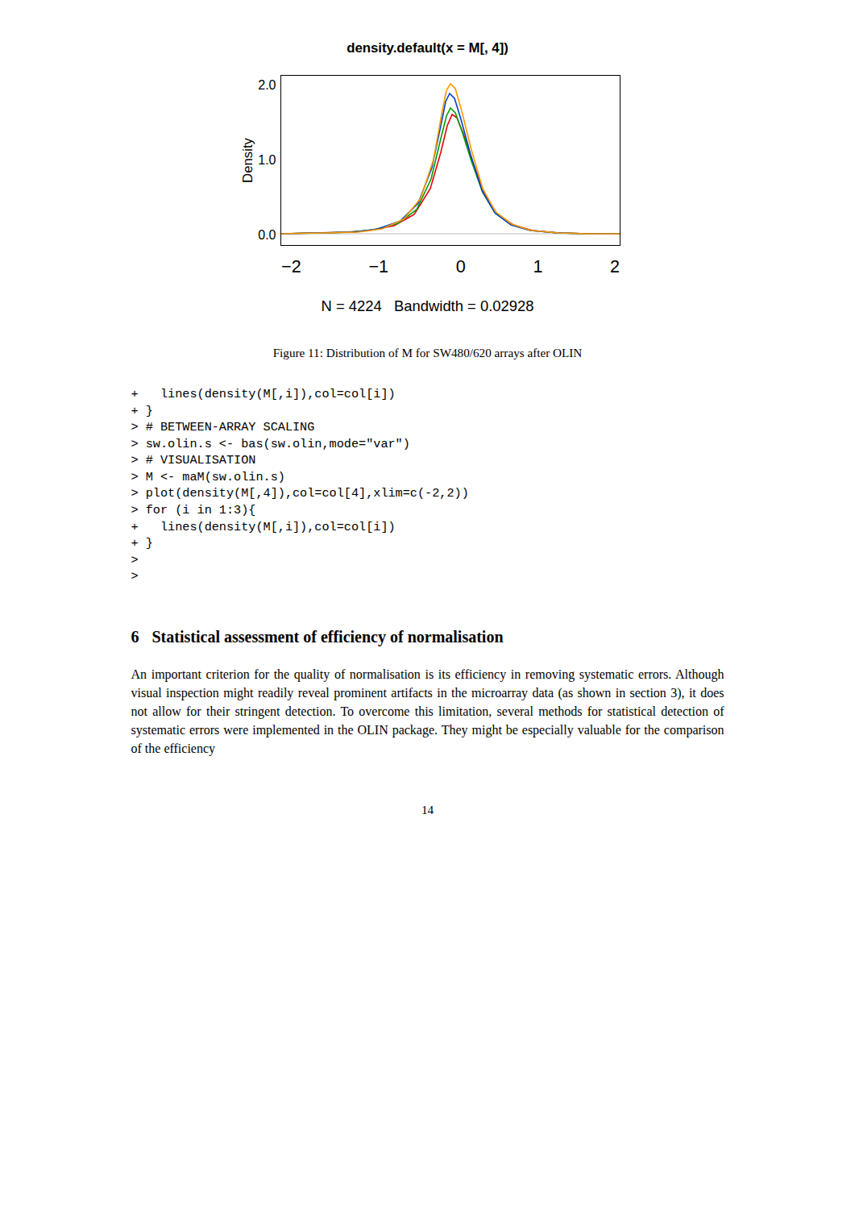density.default(x = M[, 4])
Density
2.0 1.0 0.0
−2 −1 0 1 2
N = 4224 Bandwidth = 0.02928
Figure 11: Distribution of M for SW480/620 arrays after OLIN
+   lines(density(M[,i]),col=col[i])
+ }
> # BETWEEN-ARRAY SCALING
> sw.olin.s <- bas(sw.olin,mode="var")
> # VISUALISATION
> M <- maM(sw.olin.s)
> plot(density(M[,4]),col=col[4],xlim=c(-2,2))
> for (i in 1:3){
+   lines(density(M[,i]),col=col[i])
+ }
>
>
6 Statistical assessment of efficiency of normalisation
An important criterion for the quality of normalisation is its efficiency in removing systematic errors. Although visual inspection might readily reveal prominent artifacts in the microarray data (as shown in section 3), it does not allow for their stringent detection. To overcome this limitation, several methods for statistical detection of systematic errors were implemented in the OLIN package. They might be especially valuable for the comparison of the efficiency
14